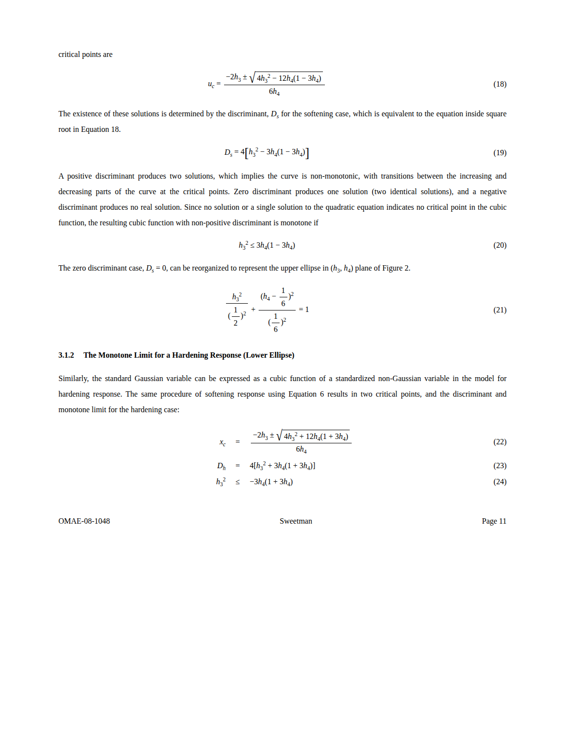critical points are
uc = −2h3 ± √4h32 − 12h4(1 − 3h4) 6h4
(18)
The existence of these solutions is determined by the discriminant, Ds for the softening case, which is equivalent to the equation inside square root in Equation 18.
Ds = 4[h32 − 3h4(1 − 3h4)]
(19)
A positive discriminant produces two solutions, which implies the curve is non-monotonic, with transitions between the increasing and decreasing parts of the curve at the critical points. Zero discriminant produces one solution (two identical solutions), and a negative discriminant produces no real solution. Since no solution or a single solution to the quadratic equation indicates no critical point in the cubic function, the resulting cubic function with non-positive discriminant is monotone if
h32 ≤ 3h4(1 − 3h4)
(20)
The zero discriminant case, Ds = 0, can be reorganized to represent the upper ellipse in (h3, h4) plane of Figure 2.
h32 (12)2 + (h4 − 16)2 (16)2 = 1
(21)
3.1.2 The Monotone Limit for a Hardening Response (Lower Ellipse)
Similarly, the standard Gaussian variable can be expressed as a cubic function of a standardized non-Gaussian variable in the model for hardening response. The same procedure of softening response using Equation 6 results in two critical points, and the discriminant and monotone limit for the hardening case:
| x c | = | −2 h 3 ± √ 4 h 3 2 + 12 h 4 (1 + 3 h 4 ) 6 h 4 | (22) |
| D h | = | 4[ h 3 2 + 3 h 4 (1 + 3 h 4 )] | (23) |
| h 3 2 | ≤ | −3 h 4 (1 + 3 h 4 ) | (24) |
OMAE-08-1048
Sweetman
Page 11